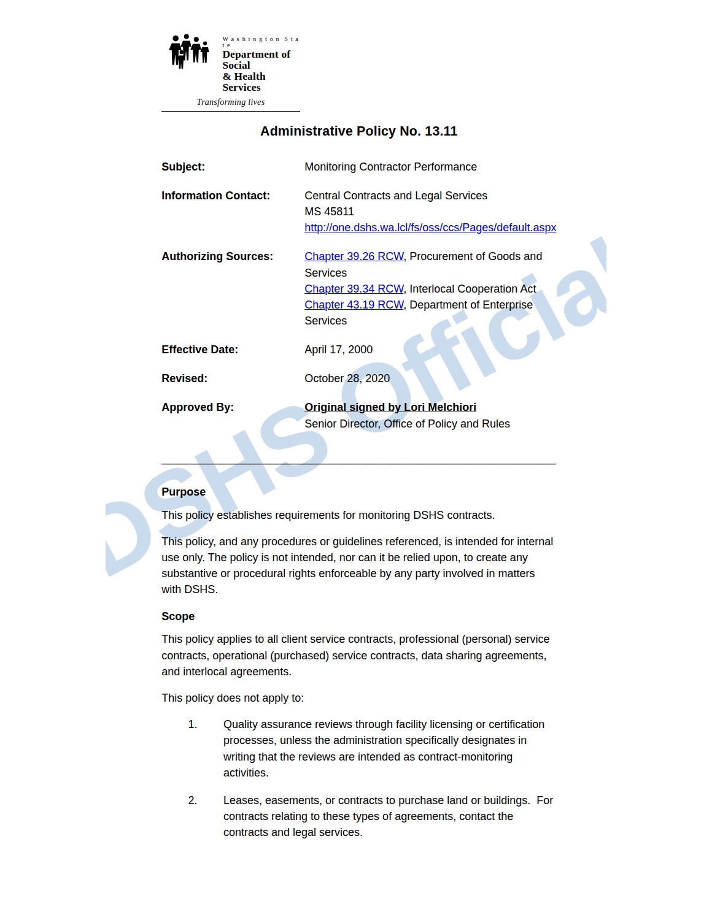DSHS Official
W a s h i n g t o n S t a t e
Department of Social
& Health Services
Transforming lives
Administrative Policy No. 13.11
| Subject: | Monitoring Contractor Performance |
| Information Contact: | Central Contracts and Legal Services MS 45811 http://one.dshs.wa.lcl/fs/oss/ccs/Pages/default.aspx |
| Authorizing Sources: | Chapter 39.26 RCW , Procurement of Goods and Services Chapter 39.34 RCW , Interlocal Cooperation Act Chapter 43.19 RCW , Department of Enterprise Services |
| Effective Date: | April 17, 2000 |
| Revised: | October 28, 2020 |
| Approved By: | Original signed by Lori Melchiori Senior Director, Office of Policy and Rules |
_______________________________________________________________________________
Purpose
This policy establishes requirements for monitoring DSHS contracts.
This policy, and any procedures or guidelines referenced, is intended for internal use only. The policy is not intended, nor can it be relied upon, to create any substantive or procedural rights enforceable by any party involved in matters with DSHS.
Scope
This policy applies to all client service contracts, professional (personal) service contracts, operational (purchased) service contracts, data sharing agreements, and interlocal agreements.
This policy does not apply to:
1. Quality assurance reviews through facility licensing or certification processes, unless the administration specifically designates in writing that the reviews are intended as contract-monitoring activities.
2. Leases, easements, or contracts to purchase land or buildings. For contracts relating to these types of agreements, contact the contracts and legal services.